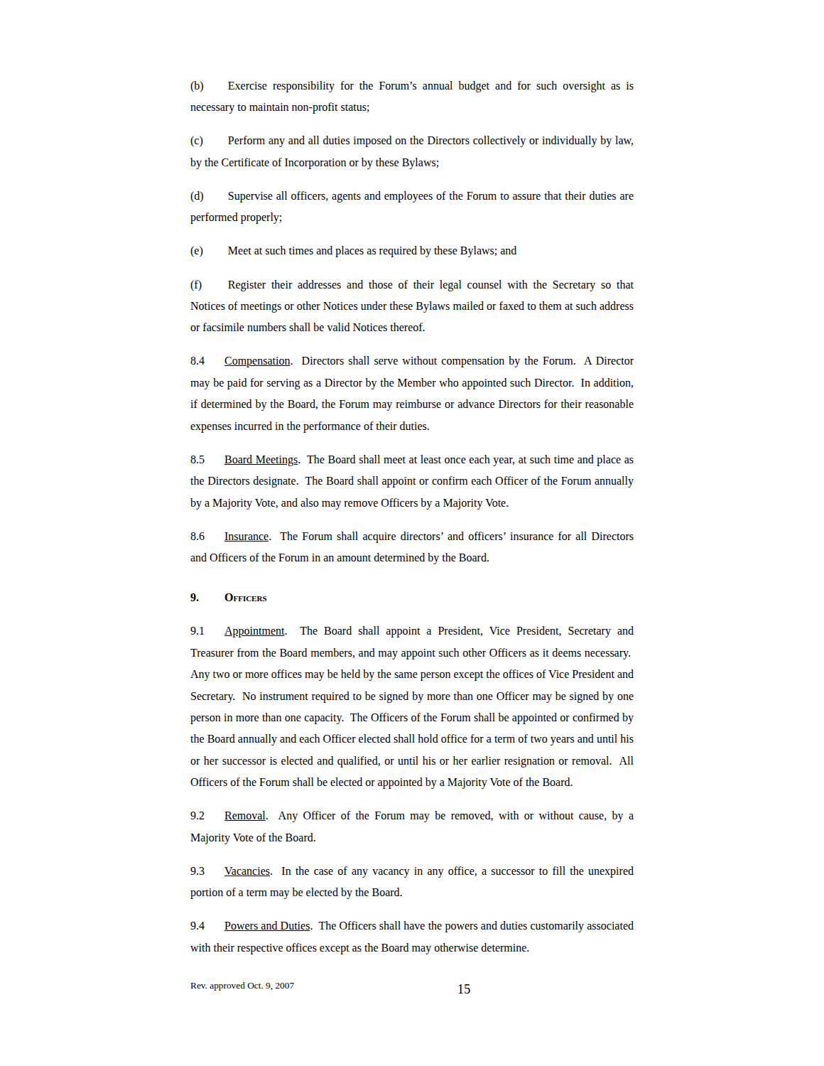(b) Exercise responsibility for the Forum’s annual budget and for such oversight as is necessary to maintain non-profit status;
(c) Perform any and all duties imposed on the Directors collectively or individually by law, by the Certificate of Incorporation or by these Bylaws;
(d) Supervise all officers, agents and employees of the Forum to assure that their duties are performed properly;
(e) Meet at such times and places as required by these Bylaws; and
(f) Register their addresses and those of their legal counsel with the Secretary so that Notices of meetings or other Notices under these Bylaws mailed or faxed to them at such address or facsimile numbers shall be valid Notices thereof.
8.4 Compensation. Directors shall serve without compensation by the Forum. A Director may be paid for serving as a Director by the Member who appointed such Director. In addition, if determined by the Board, the Forum may reimburse or advance Directors for their reasonable expenses incurred in the performance of their duties.
8.5 Board Meetings. The Board shall meet at least once each year, at such time and place as the Directors designate. The Board shall appoint or confirm each Officer of the Forum annually by a Majority Vote, and also may remove Officers by a Majority Vote.
8.6 Insurance. The Forum shall acquire directors’ and officers’ insurance for all Directors and Officers of the Forum in an amount determined by the Board.
9. Officers
9.1 Appointment. The Board shall appoint a President, Vice President, Secretary and Treasurer from the Board members, and may appoint such other Officers as it deems necessary. Any two or more offices may be held by the same person except the offices of Vice President and Secretary. No instrument required to be signed by more than one Officer may be signed by one person in more than one capacity. The Officers of the Forum shall be appointed or confirmed by the Board annually and each Officer elected shall hold office for a term of two years and until his or her successor is elected and qualified, or until his or her earlier resignation or removal. All Officers of the Forum shall be elected or appointed by a Majority Vote of the Board.
9.2 Removal. Any Officer of the Forum may be removed, with or without cause, by a Majority Vote of the Board.
9.3 Vacancies. In the case of any vacancy in any office, a successor to fill the unexpired portion of a term may be elected by the Board.
9.4 Powers and Duties. The Officers shall have the powers and duties customarily associated with their respective offices except as the Board may otherwise determine.
Rev. approved Oct. 9, 2007
15